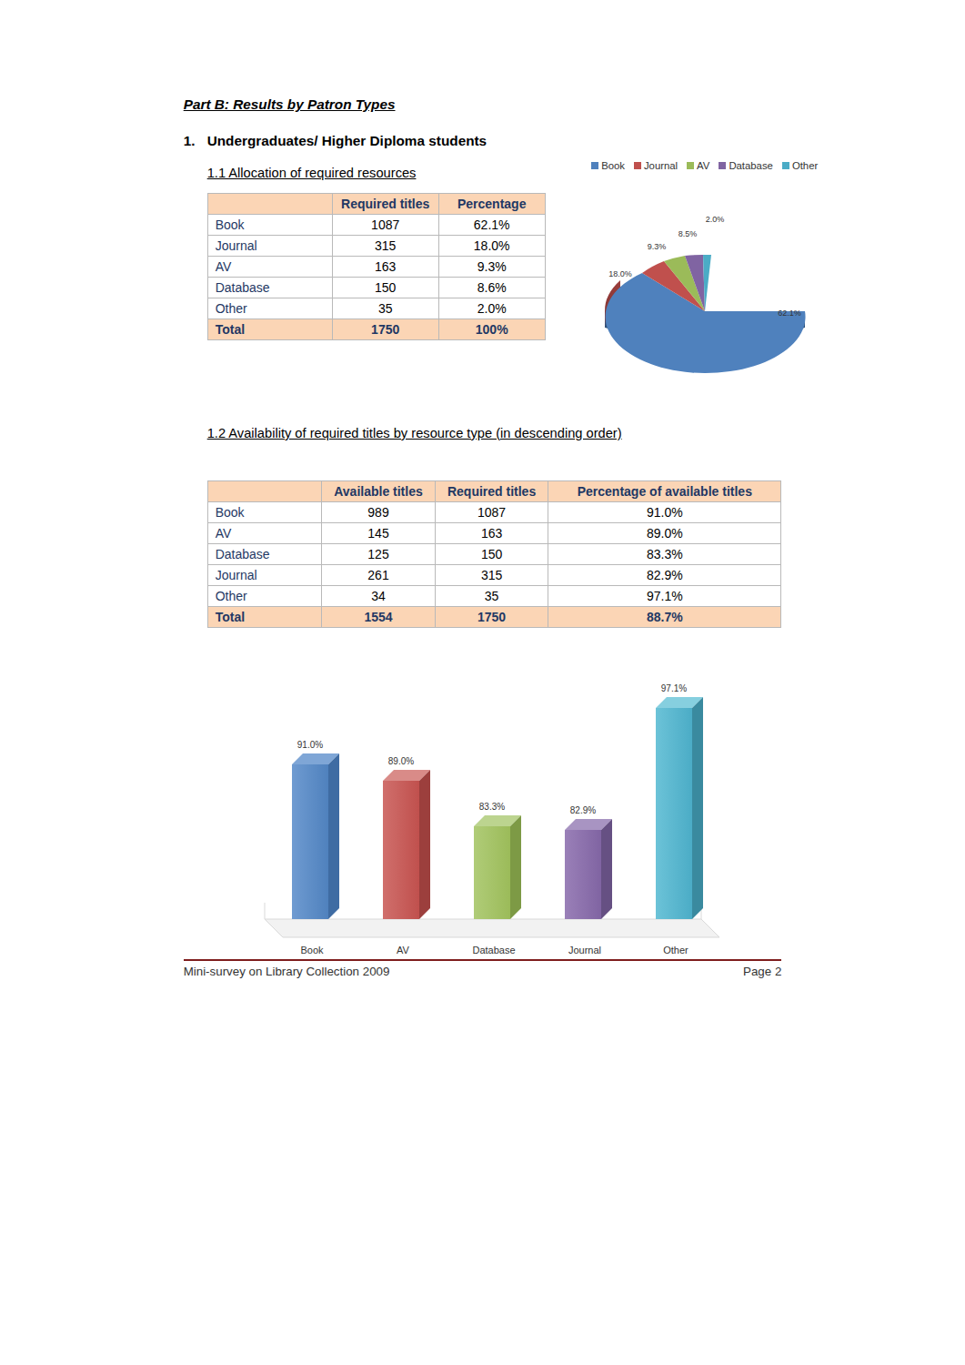Part B: Results by Patron Types
1. Undergraduates/ Higher Diploma students
1.1 Allocation of required resources
| | Required titles | Percentage |
| --- | --- | --- |
| Book | 1087 | 62.1% |
| Journal | 315 | 18.0% |
| AV | 163 | 9.3% |
| Database | 150 | 8.6% |
| Other | 35 | 2.0% |
| Total | 1750 | 100% |
Book Journal AV Database Other
62.1% 18.0% 9.3% 8.5% 2.0%
1.2 Availability of required titles by resource type (in descending order)
| | Available titles | Required titles | Percentage of available titles |
| --- | --- | --- | --- |
| Book | 989 | 1087 | 91.0% |
| AV | 145 | 163 | 89.0% |
| Database | 125 | 150 | 83.3% |
| Journal | 261 | 315 | 82.9% |
| Other | 34 | 35 | 97.1% |
| Total | 1554 | 1750 | 88.7% |
91.0% 89.0% 83.3% 82.9% 97.1% Book AV Database Journal Other
Mini-survey on Library Collection 2009 Page 2